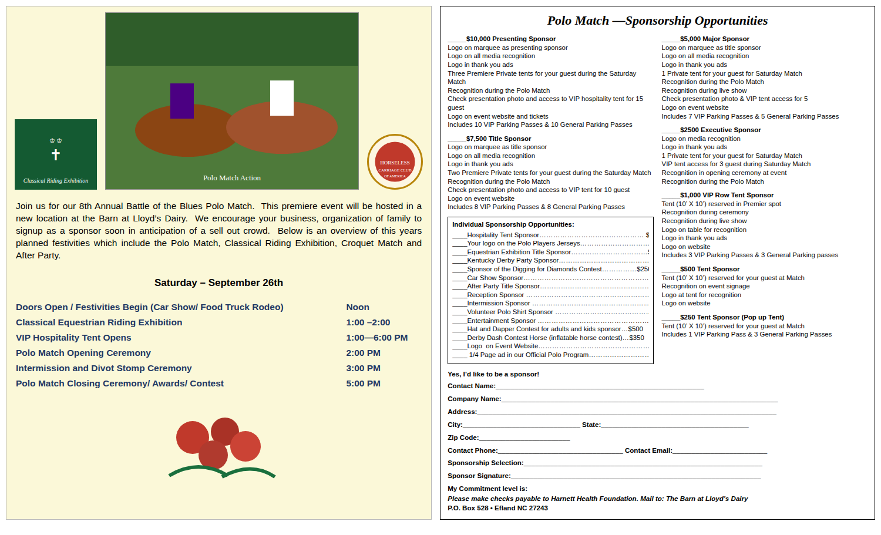Join us for our 8th Annual Battle of the Blues Polo Match. This premiere event will be hosted in a new location at the Barn at Lloyd’s Dairy. We encourage your business, organization of family to signup as a sponsor soon in anticipation of a sell out crowd. Below is an overview of this years planned festivities which include the Polo Match, Classical Riding Exhibition, Croquet Match and After Party.
Saturday – September 26th
| Doors Open / Festivities Begin (Car Show/ Food Truck Rodeo) | Noon |
| Classical Equestrian Riding Exhibition | 1:00 –2:00 |
| VIP Hospitality Tent Opens | 1:00—6:00 PM |
| Polo Match Opening Ceremony | 2:00 PM |
| Intermission and Divot Stomp Ceremony | 3:00 PM |
| Polo Match Closing Ceremony/ Awards/ Contest | 5:00 PM |
Polo Match —Sponsorship Opportunities
_____$10,000 Presenting Sponsor
Logo on marquee as presenting sponsor
Logo on all media recognition
Logo in thank you ads
Three Premiere Private tents for your guest during the Saturday Match
Recognition during the Polo Match
Check presentation photo and access to VIP hospitality tent for 15 guest
Logo on event website and tickets
Includes 10 VIP Parking Passes & 10 General Parking Passes
_____$7,500 Title Sponsor
Logo on marquee as title sponsor
Logo on all media recognition
Logo in thank you ads
Two Premiere Private tents for your guest during the Saturday Match
Recognition during the Polo Match
Check presentation photo and access to VIP tent for 10 guest
Logo on event website
Includes 8 VIP Parking Passes & 8 General Parking Passes
Individual Sponsorship Opportunities:
____Hospitality Tent Sponsor……………………………………… $3500
____Your logo on the Polo Players Jerseys…………………………$3000
____Equestrian Exhibition Title Sponsor……………………………$2500
____Kentucky Derby Party Sponsor…………………………………$2500
____Sponsor of the Digging for Diamonds Contest……………$2500
____Car Show Sponsor…………………………………………………………$1500
____After Party Title Sponsor………………………………………………$1500
____Reception Sponsor …………………………………………………………$1000
____Intermission Sponsor ……………………………………………………$1000
____Volunteer Polo Shirt Sponsor ………………………………………$1000
____Entertainment Sponsor …………………………………………………$750
____Hat and Dapper Contest for adults and kids sponsor…$500
____Derby Dash Contest Horse (inflatable horse contest)…$350
____Logo on Event Website…………………………………………………$250
____ 1/4 Page ad in our Official Polo Program………………………$250
_____$5,000 Major Sponsor
Logo on marquee as title sponsor
Logo on all media recognition
Logo in thank you ads
1 Private tent for your guest for Saturday Match
Recognition during the Polo Match
Recognition during live show
Check presentation photo & VIP tent access for 5
Logo on event website
Includes 7 VIP Parking Passes & 5 General Parking Passes
_____$2500 Executive Sponsor
Logo on media recognition
Logo in thank you ads
1 Private tent for your guest for Saturday Match
VIP tent access for 3 guest during Saturday Match
Recognition in opening ceremony at event
Recognition during the Polo Match
_____$1,000 VIP Row Tent Sponsor
Tent (10’ X 10’) reserved in Premier spot
Recognition during ceremony
Recognition during live show
Logo on table for recognition
Logo in thank you ads
Logo on website
Includes 3 VIP Parking Passes & 3 General Parking passes
_____$500 Tent Sponsor
Tent (10’ X 10’) reserved for your guest at Match
Recognition on event signage
Logo at tent for recognition
Logo on website
_____$250 Tent Sponsor (Pop up Tent)
Tent (10’ X 10’) reserved for your guest at Match
Includes 1 VIP Parking Pass & 3 General Parking Passes
Yes, I’d like to be a sponsor!
Contact Name:_______________________________________________________
Company Name:_________________________________________________________________________
Address:_______________________________________________________________________________
City:_______________________________ State:_______________________________________
Zip Code:________________________
Contact Phone:_________________________________ Contact Email:_________________________
Sponsorship Selection:_______________________________________________________________
Sponsor Signature:__________________________________________________________________
My Commitment level is:
Please make checks payable to Harnett Health Foundation. Mail to: The Barn at Lloyd’s Dairy
P.O. Box 528 • Efland NC 27243